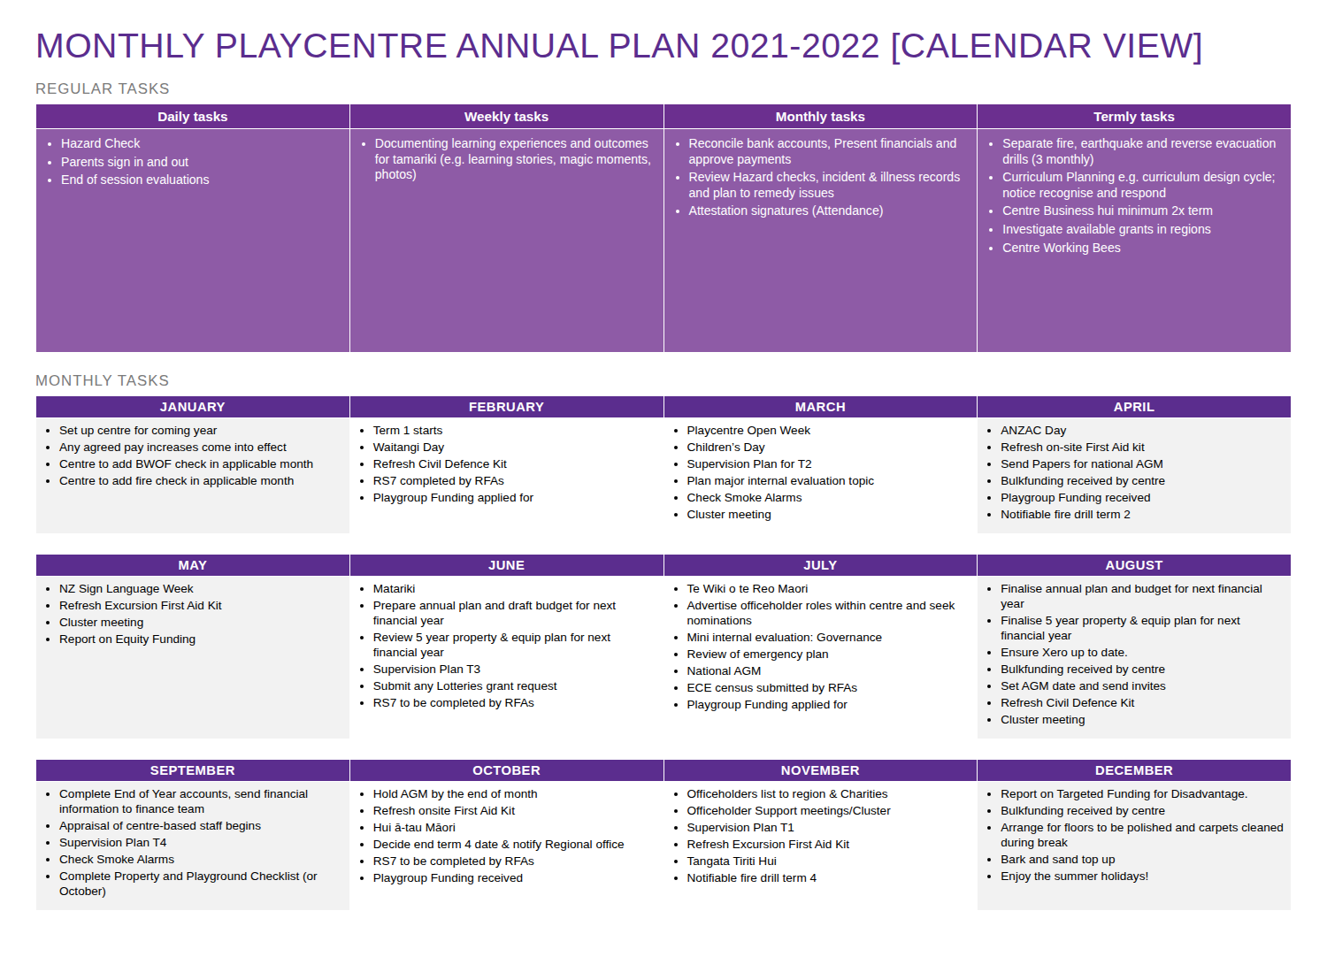MONTHLY PLAYCENTRE ANNUAL PLAN 2021-2022 [CALENDAR VIEW]
Regular tasks
| Daily tasks | Weekly tasks | Monthly tasks | Termly tasks |
| --- | --- | --- | --- |
| Hazard Check Parents sign in and out End of session evaluations | Documenting learning experiences and outcomes for tamariki (e.g. learning stories, magic moments, photos) | Reconcile bank accounts, Present financials and approve payments Review Hazard checks, incident & illness records and plan to remedy issues Attestation signatures (Attendance) | Separate fire, earthquake and reverse evacuation drills (3 monthly) Curriculum Planning e.g. curriculum design cycle; notice recognise and respond Centre Business hui minimum 2x term Investigate available grants in regions Centre Working Bees |
Monthly tasks
| JANUARY | FEBRUARY | MARCH | APRIL |
| --- | --- | --- | --- |
| Set up centre for coming year Any agreed pay increases come into effect Centre to add BWOF check in applicable month Centre to add fire check in applicable month | Term 1 starts Waitangi Day Refresh Civil Defence Kit RS7 completed by RFAs Playgroup Funding applied for | Playcentre Open Week Children’s Day Supervision Plan for T2 Plan major internal evaluation topic Check Smoke Alarms Cluster meeting | ANZAC Day Refresh on-site First Aid kit Send Papers for national AGM Bulkfunding received by centre Playgroup Funding received Notifiable fire drill term 2 |
| MAY | JUNE | JULY | AUGUST |
| --- | --- | --- | --- |
| NZ Sign Language Week Refresh Excursion First Aid Kit Cluster meeting Report on Equity Funding | Matariki Prepare annual plan and draft budget for next financial year Review 5 year property & equip plan for next financial year Supervision Plan T3 Submit any Lotteries grant request RS7 to be completed by RFAs | Te Wiki o te Reo Maori Advertise officeholder roles within centre and seek nominations Mini internal evaluation: Governance Review of emergency plan National AGM ECE census submitted by RFAs Playgroup Funding applied for | Finalise annual plan and budget for next financial year Finalise 5 year property & equip plan for next financial year Ensure Xero up to date. Bulkfunding received by centre Set AGM date and send invites Refresh Civil Defence Kit Cluster meeting |
| SEPTEMBER | OCTOBER | NOVEMBER | DECEMBER |
| --- | --- | --- | --- |
| Complete End of Year accounts, send financial information to finance team Appraisal of centre-based staff begins Supervision Plan T4 Check Smoke Alarms Complete Property and Playground Checklist (or October) | Hold AGM by the end of month Refresh onsite First Aid Kit Hui ā-tau Māori Decide end term 4 date & notify Regional office RS7 to be completed by RFAs Playgroup Funding received | Officeholders list to region & Charities Officeholder Support meetings/Cluster Supervision Plan T1 Refresh Excursion First Aid Kit Tangata Tiriti Hui Notifiable fire drill term 4 | Report on Targeted Funding for Disadvantage. Bulkfunding received by centre Arrange for floors to be polished and carpets cleaned during break Bark and sand top up Enjoy the summer holidays! |